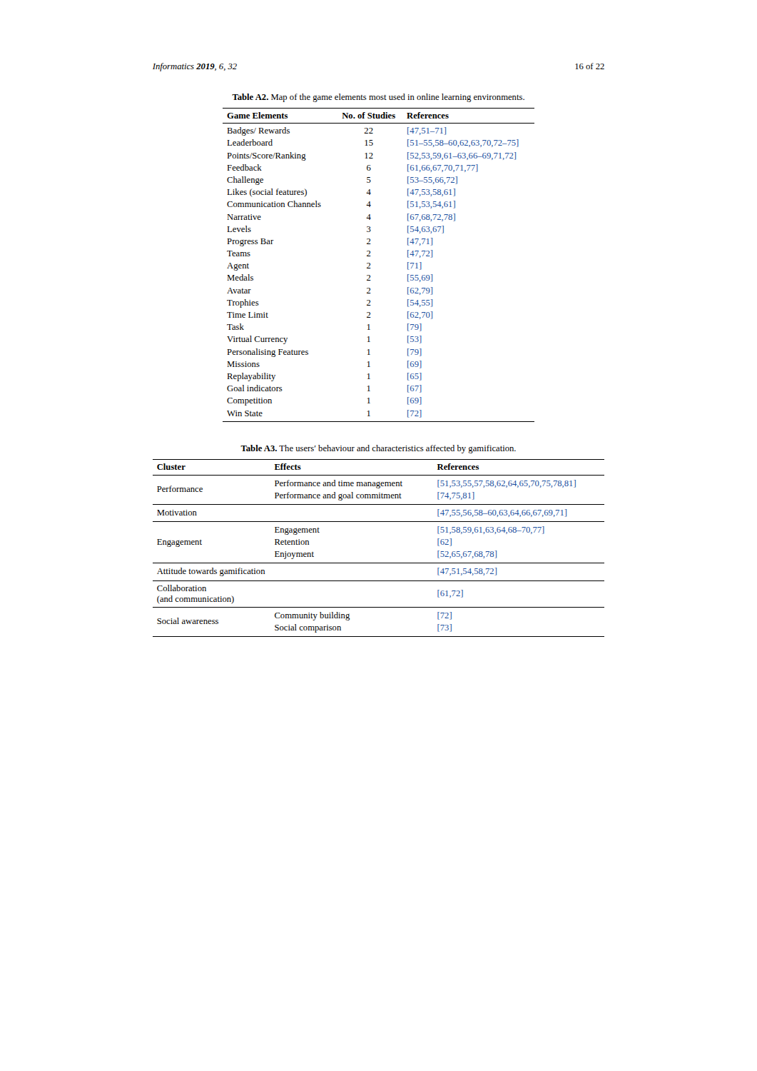Informatics 2019, 6, 32
16 of 22
Table A2. Map of the game elements most used in online learning environments.
| Game Elements | No. of Studies | References |
| --- | --- | --- |
| Badges/ Rewards | 22 | [47,51–71] |
| Leaderboard | 15 | [51–55,58–60,62,63,70,72–75] |
| Points/Score/Ranking | 12 | [52,53,59,61–63,66–69,71,72] |
| Feedback | 6 | [61,66,67,70,71,77] |
| Challenge | 5 | [53–55,66,72] |
| Likes (social features) | 4 | [47,53,58,61] |
| Communication Channels | 4 | [51,53,54,61] |
| Narrative | 4 | [67,68,72,78] |
| Levels | 3 | [54,63,67] |
| Progress Bar | 2 | [47,71] |
| Teams | 2 | [47,72] |
| Agent | 2 | [71] |
| Medals | 2 | [55,69] |
| Avatar | 2 | [62,79] |
| Trophies | 2 | [54,55] |
| Time Limit | 2 | [62,70] |
| Task | 1 | [79] |
| Virtual Currency | 1 | [53] |
| Personalising Features | 1 | [79] |
| Missions | 1 | [69] |
| Replayability | 1 | [65] |
| Goal indicators | 1 | [67] |
| Competition | 1 | [69] |
| Win State | 1 | [72] |
Table A3. The users′ behaviour and characteristics affected by gamification.
| Cluster | Effects | References |
| --- | --- | --- |
| Performance | Performance and time management Performance and goal commitment | [51,53,55,57,58,62,64,65,70,75,78,81] [74,75,81] |
| Motivation | | [47,55,56,58–60,63,64,66,67,69,71] |
| Engagement | Engagement Retention Enjoyment | [51,58,59,61,63,64,68–70,77] [62] [52,65,67,68,78] |
| Attitude towards gamification | | [47,51,54,58,72] |
| Collaboration (and communication) | | [61,72] |
| Social awareness | Community building Social comparison | [72] [73] |